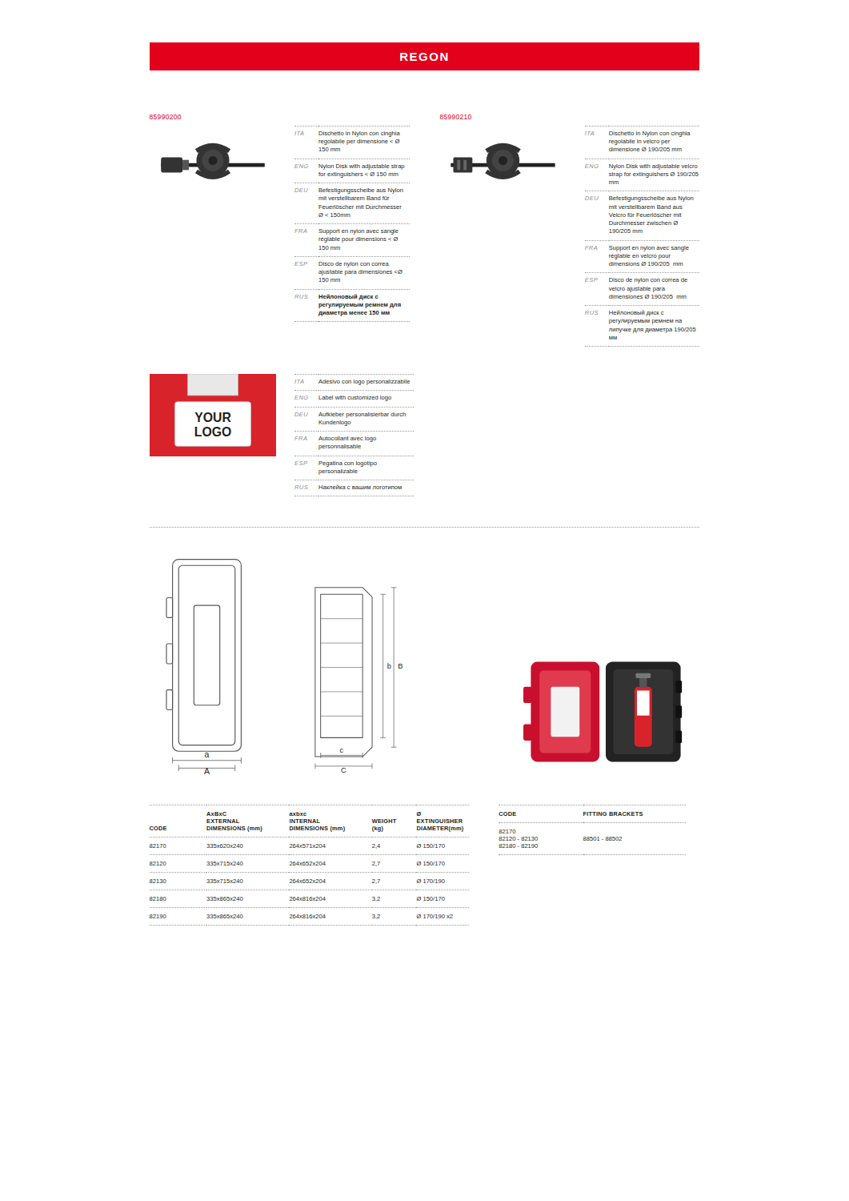REGON
85990200
| ITA | Dischetto in Nylon con cinghia regolabile per dimensione < Ø 150 mm |
| ENG | Nylon Disk with adjustable strap for extinguishers < Ø 150 mm |
| DEU | Befestigungsscheibe aus Nylon mit verstellbarem Band für Feuerlöscher mit Durchmesser Ø < 150mm |
| FRA | Support en nylon avec sangle réglable pour dimensions < Ø 150 mm |
| ESP | Disco de nylon con correa ajustable para dimensiones <Ø 150 mm |
| RUS | Нейлоновый диск с регулируемым ремнем для диаметра менее 150 мм |
85990210
| ITA | Dischetto in Nylon con cinghia regolabile in velcro per dimensione Ø 190/205 mm |
| ENG | Nylon Disk with adjustable velcro strap for extinguishers Ø 190/205 mm |
| DEU | Befestigungsscheibe aus Nylon mit verstellbarem Band aus Velcro für Feuerlöscher mit Durchmesser zwischen Ø 190/205 mm |
| FRA | Support en nylon avec sangle réglable en velcro pour dimensions Ø 190/205 mm |
| ESP | Disco de nylon con correa de velcro ajustable para dimensiones Ø 190/205 mm |
| RUS | Нейлоновый диск с регулируемым ремнем на липучке для диаметра 190/205 мм |
| ITA | Adesivo con logo personalizzabile |
| ENG | Label with customized logo |
| DEU | Aufkleber personalisierbar durch Kundenlogo |
| FRA | Autocollant avec logo personnalisable |
| ESP | Pegatina con logotipo personalizable |
| RUS | Наклейка с вашим логотипом |
| CODE | AxBxC EXTERNAL DIMENSIONS (mm) | axbxc INTERNAL DIMENSIONS (mm) | WEIGHT (kg) | Ø EXTINGUISHER DIAMETER(mm) |
| --- | --- | --- | --- | --- |
| 82170 | 335x620x240 | 264x571x204 | 2,4 | Ø 150/170 |
| 82120 | 335x715x240 | 264x652x204 | 2,7 | Ø 150/170 |
| 82130 | 335x715x240 | 264x652x204 | 2,7 | Ø 170/190 |
| 82180 | 335x865x240 | 264x816x204 | 3,2 | Ø 150/170 |
| 82190 | 335x865x240 | 264x816x204 | 3,2 | Ø 170/190 x2 |
| CODE | FITTING BRACKETS |
| --- | --- |
| 82170 | 88501 - 88502 |
| 82120 - 82130 |
| 82180 - 82190 |